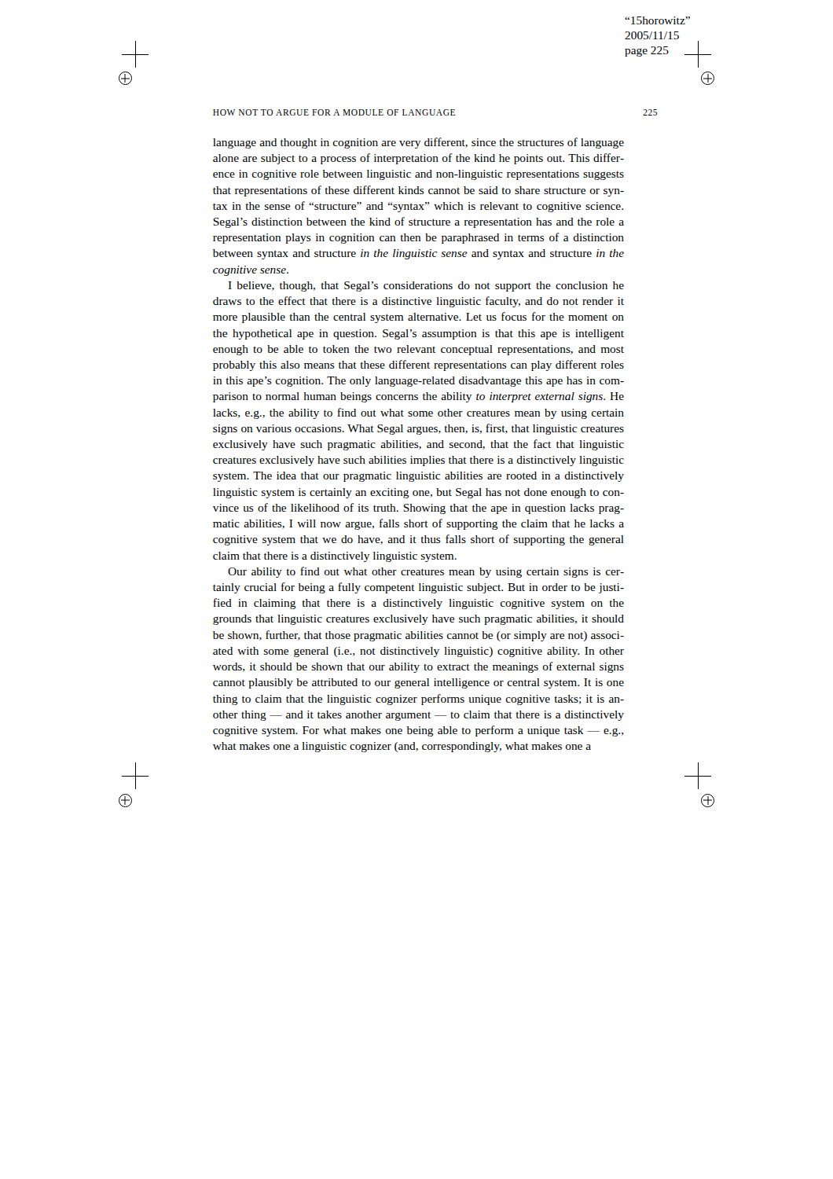“15horowitz”
2005/11/15
page 225
HOW NOT TO ARGUE FOR A MODULE OF LANGUAGE 225
language and thought in cognition are very different, since the structures of language alone are subject to a process of interpretation of the kind he points out. This difference in cognitive role between linguistic and non-linguistic representations suggests that representations of these different kinds cannot be said to share structure or syntax in the sense of “structure” and “syntax” which is relevant to cognitive science. Segal’s distinction between the kind of structure a representation has and the role a representation plays in cognition can then be paraphrased in terms of a distinction between syntax and structure in the linguistic sense and syntax and structure in the cognitive sense.
I believe, though, that Segal’s considerations do not support the conclusion he draws to the effect that there is a distinctive linguistic faculty, and do not render it more plausible than the central system alternative. Let us focus for the moment on the hypothetical ape in question. Segal’s assumption is that this ape is intelligent enough to be able to token the two relevant conceptual representations, and most probably this also means that these different representations can play different roles in this ape’s cognition. The only language-related disadvantage this ape has in comparison to normal human beings concerns the ability to interpret external signs. He lacks, e.g., the ability to find out what some other creatures mean by using certain signs on various occasions. What Segal argues, then, is, first, that linguistic creatures exclusively have such pragmatic abilities, and second, that the fact that linguistic creatures exclusively have such abilities implies that there is a distinctively linguistic system. The idea that our pragmatic linguistic abilities are rooted in a distinctively linguistic system is certainly an exciting one, but Segal has not done enough to convince us of the likelihood of its truth. Showing that the ape in question lacks pragmatic abilities, I will now argue, falls short of supporting the claim that he lacks a cognitive system that we do have, and it thus falls short of supporting the general claim that there is a distinctively linguistic system.
Our ability to find out what other creatures mean by using certain signs is certainly crucial for being a fully competent linguistic subject. But in order to be justified in claiming that there is a distinctively linguistic cognitive system on the grounds that linguistic creatures exclusively have such pragmatic abilities, it should be shown, further, that those pragmatic abilities cannot be (or simply are not) associated with some general (i.e., not distinctively linguistic) cognitive ability. In other words, it should be shown that our ability to extract the meanings of external signs cannot plausibly be attributed to our general intelligence or central system. It is one thing to claim that the linguistic cognizer performs unique cognitive tasks; it is another thing — and it takes another argument — to claim that there is a distinctively cognitive system. For what makes one being able to perform a unique task — e.g., what makes one a linguistic cognizer (and, correspondingly, what makes one a